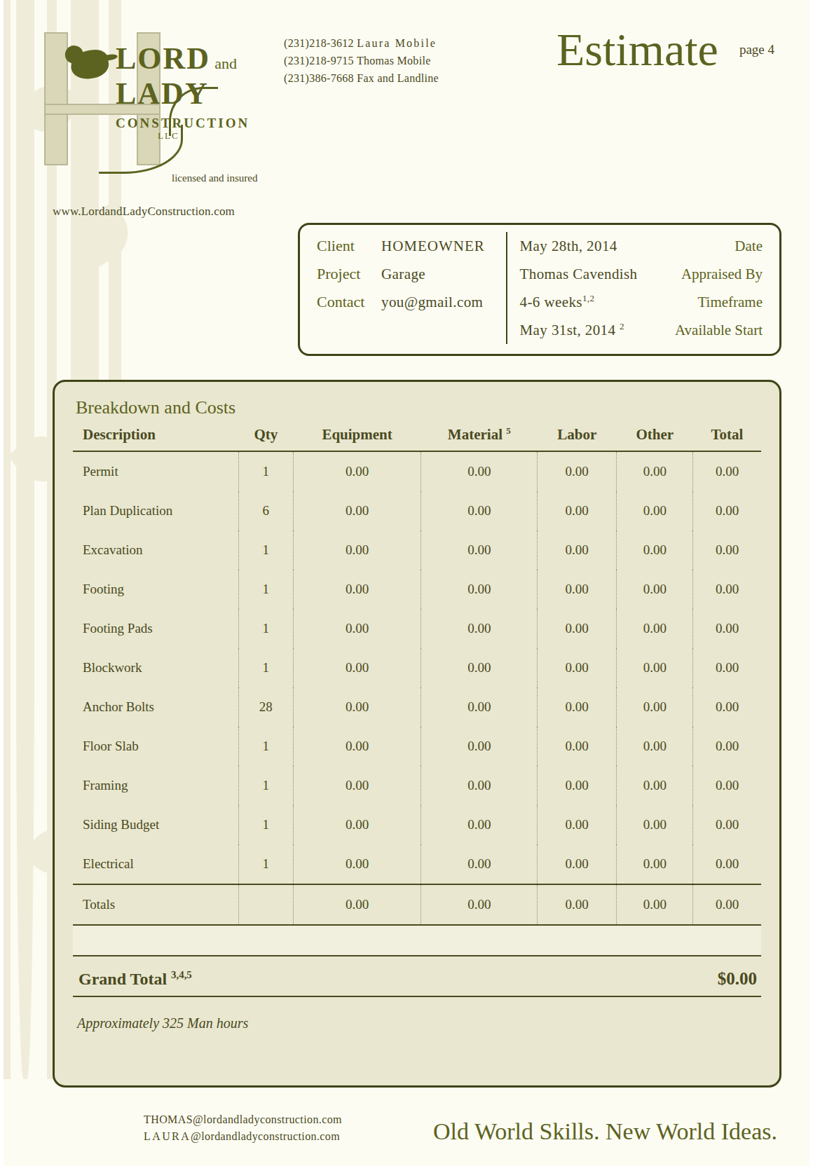LORD and LADY CONSTRUCTION LLC
licensed and insured
www.LordandLadyConstruction.com
(231)218-3612 Laura Mobile
(231)218-9715 Thomas Mobile
(231)386-7668 Fax and Landline
Estimate page 4
| Client | HOMEOWNER | May 28th, 2014 | Date |
| Project | Garage | Thomas Cavendish | Appraised By |
| Contact | you@gmail.com | 4-6 weeks 1,2 | Timeframe |
| | | May 31st, 2014 2 | Available Start |
Breakdown and Costs
| Description | Qty | Equipment | Material 5 | Labor | Other | Total |
| --- | --- | --- | --- | --- | --- | --- |
| Permit | 1 | 0.00 | 0.00 | 0.00 | 0.00 | 0.00 |
| Plan Duplication | 6 | 0.00 | 0.00 | 0.00 | 0.00 | 0.00 |
| Excavation | 1 | 0.00 | 0.00 | 0.00 | 0.00 | 0.00 |
| Footing | 1 | 0.00 | 0.00 | 0.00 | 0.00 | 0.00 |
| Footing Pads | 1 | 0.00 | 0.00 | 0.00 | 0.00 | 0.00 |
| Blockwork | 1 | 0.00 | 0.00 | 0.00 | 0.00 | 0.00 |
| Anchor Bolts | 28 | 0.00 | 0.00 | 0.00 | 0.00 | 0.00 |
| Floor Slab | 1 | 0.00 | 0.00 | 0.00 | 0.00 | 0.00 |
| Framing | 1 | 0.00 | 0.00 | 0.00 | 0.00 | 0.00 |
| Siding Budget | 1 | 0.00 | 0.00 | 0.00 | 0.00 | 0.00 |
| Electrical | 1 | 0.00 | 0.00 | 0.00 | 0.00 | 0.00 |
| Totals | | 0.00 | 0.00 | 0.00 | 0.00 | 0.00 |
Grand Total 3,4,5 $0.00
Approximately 325 Man hours
THOMAS@lordandladyconstruction.com
LAURA@lordandladyconstruction.com
Old World Skills. New World Ideas.